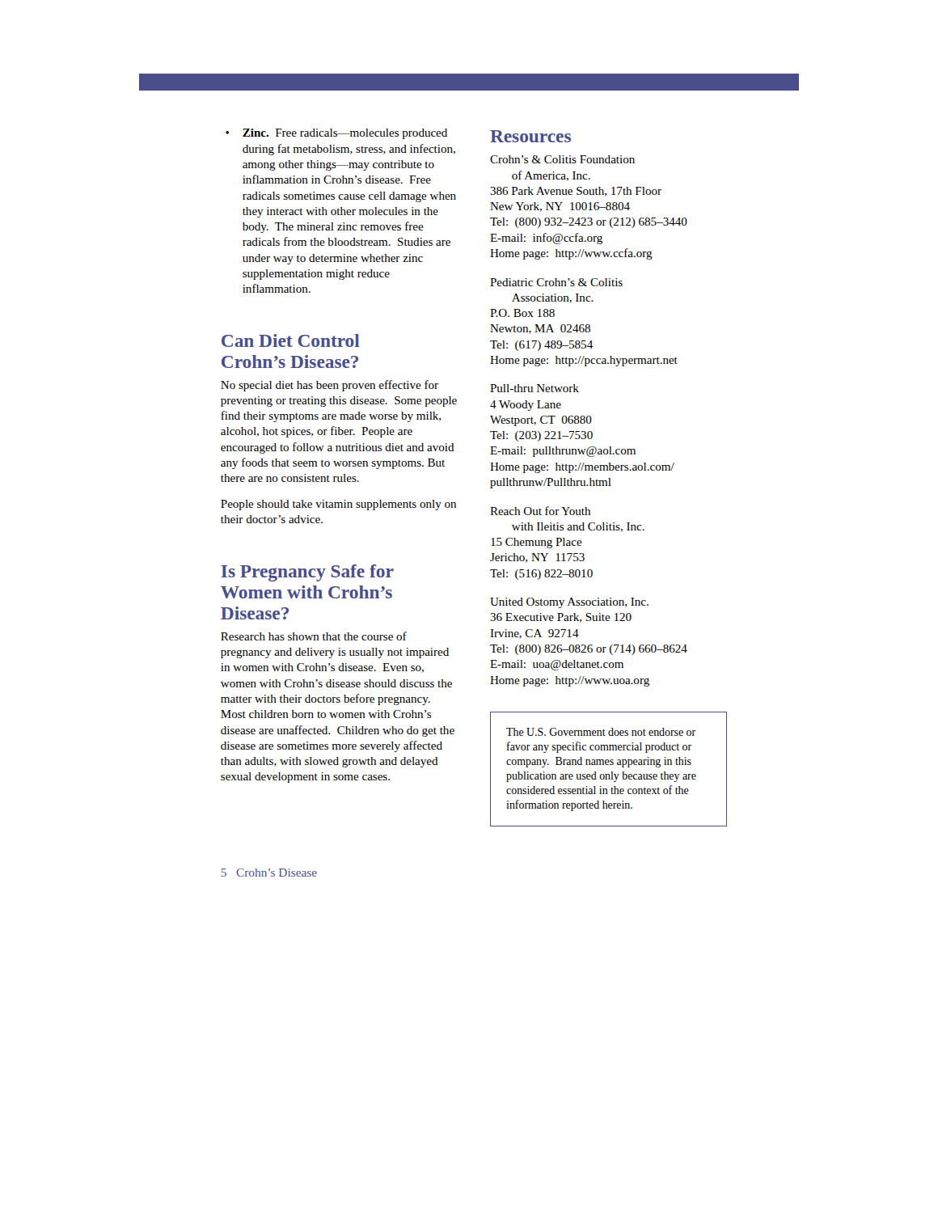Zinc. Free radicals—molecules produced during fat metabolism, stress, and infection, among other things—may contribute to inflammation in Crohn’s disease. Free radicals sometimes cause cell damage when they interact with other molecules in the body. The mineral zinc removes free radicals from the bloodstream. Studies are under way to determine whether zinc supplementation might reduce inflammation.
Can Diet Control
Crohn’s Disease?
No special diet has been proven effective for preventing or treating this disease. Some people find their symptoms are made worse by milk, alcohol, hot spices, or fiber. People are encouraged to follow a nutritious diet and avoid any foods that seem to worsen symptoms. But there are no consistent rules.
People should take vitamin supplements only on their doctor’s advice.
Is Pregnancy Safe for Women with Crohn’s Disease?
Research has shown that the course of pregnancy and delivery is usually not impaired in women with Crohn’s disease. Even so, women with Crohn’s disease should discuss the matter with their doctors before pregnancy. Most children born to women with Crohn’s disease are unaffected. Children who do get the disease are sometimes more severely affected than adults, with slowed growth and delayed sexual development in some cases.
Resources
Crohn’s & Colitis Foundation
of America, Inc.
386 Park Avenue South, 17th Floor
New York, NY 10016–8804
Tel: (800) 932–2423 or (212) 685–3440
E-mail: info@ccfa.org
Home page: http://www.ccfa.org
Pediatric Crohn’s & Colitis
Association, Inc.
P.O. Box 188
Newton, MA 02468
Tel: (617) 489–5854
Home page: http://pcca.hypermart.net
Pull-thru Network
4 Woody Lane
Westport, CT 06880
Tel: (203) 221–7530
E-mail: pullthrunw@aol.com
Home page: http://members.aol.com/
pullthrunw/Pullthru.html
Reach Out for Youth
with Ileitis and Colitis, Inc.
15 Chemung Place
Jericho, NY 11753
Tel: (516) 822–8010
United Ostomy Association, Inc.
36 Executive Park, Suite 120
Irvine, CA 92714
Tel: (800) 826–0826 or (714) 660–8624
E-mail: uoa@deltanet.com
Home page: http://www.uoa.org
The U.S. Government does not endorse or favor any specific commercial product or company. Brand names appearing in this publication are used only because they are considered essential in the context of the information reported herein.
5 Crohn’s Disease